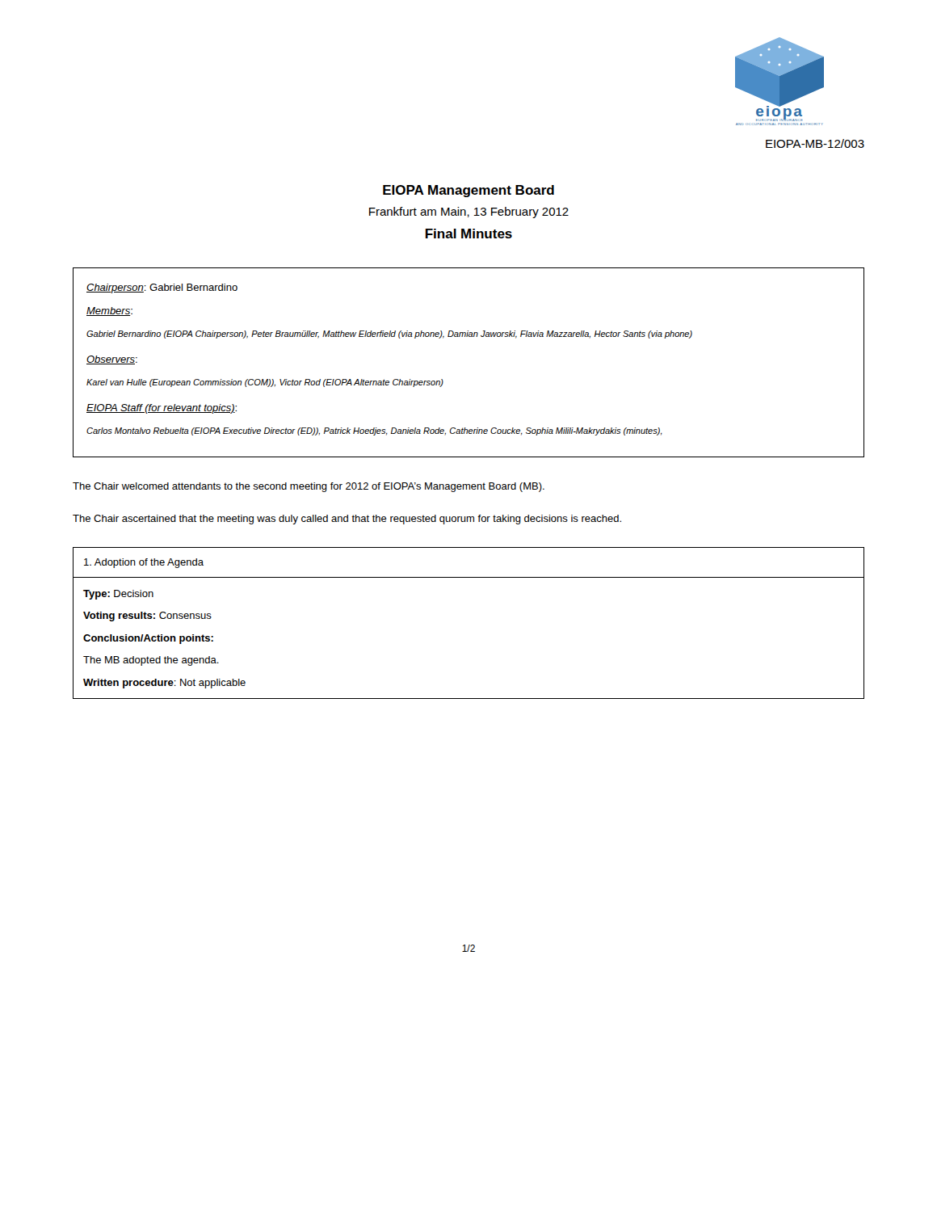eiopa EUROPEAN INSURANCE AND OCCUPATIONAL PENSIONS AUTHORITY
EIOPA-MB-12/003
EIOPA Management Board
Frankfurt am Main, 13 February 2012
Final Minutes
Chairperson: Gabriel Bernardino
Members:
Gabriel Bernardino (EIOPA Chairperson), Peter Braumüller, Matthew Elderfield (via phone), Damian Jaworski, Flavia Mazzarella, Hector Sants (via phone)
Observers:
Karel van Hulle (European Commission (COM)), Victor Rod (EIOPA Alternate Chairperson)
EIOPA Staff (for relevant topics):
Carlos Montalvo Rebuelta (EIOPA Executive Director (ED)), Patrick Hoedjes, Daniela Rode, Catherine Coucke, Sophia Milili-Makrydakis (minutes),
The Chair welcomed attendants to the second meeting for 2012 of EIOPA’s Management Board (MB).
The Chair ascertained that the meeting was duly called and that the requested quorum for taking decisions is reached.
| 1. Adoption of the Agenda |
| Type: Decision Voting results: Consensus Conclusion/Action points: The MB adopted the agenda. Written procedure : Not applicable |
1/2